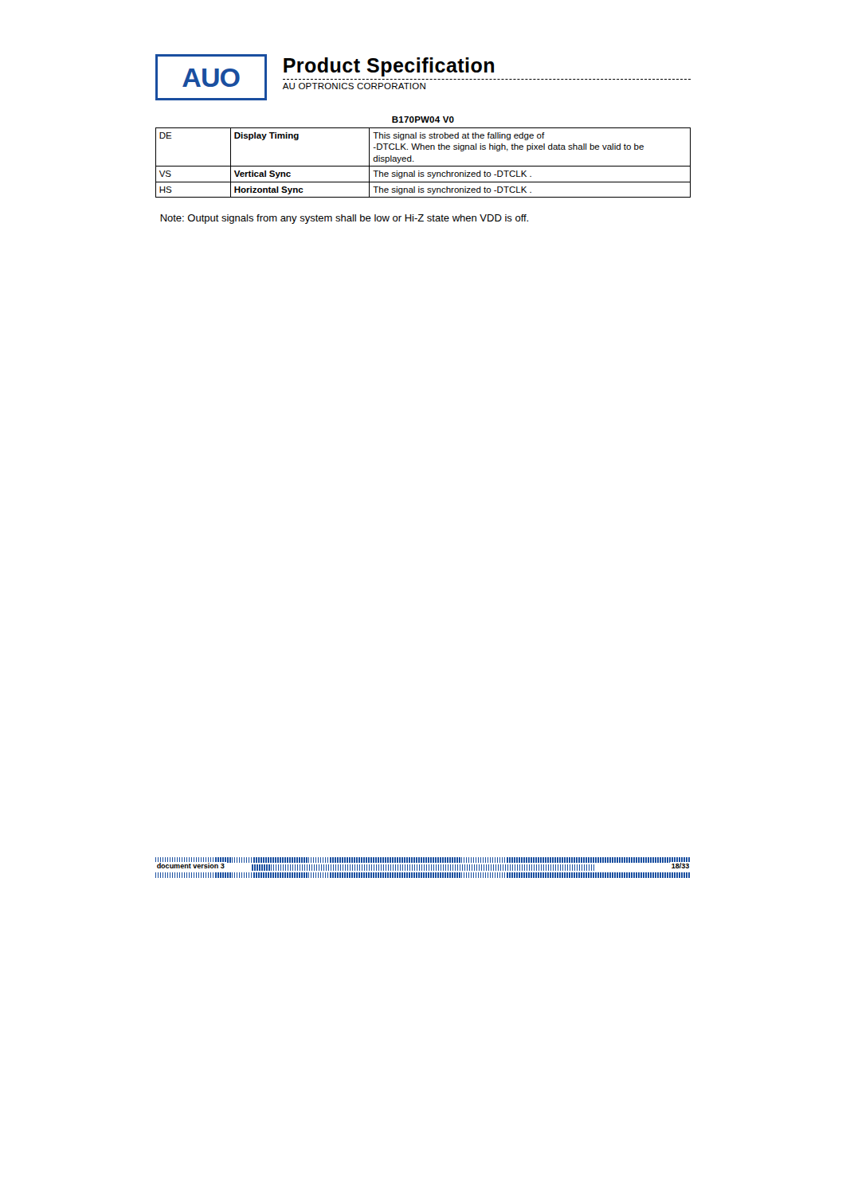AUO
Product Specification
AU OPTRONICS CORPORATION
B170PW04 V0
| DE | Display Timing | This signal is strobed at the falling edge of -DTCLK. When the signal is high, the pixel data shall be valid to be displayed. |
| VS | Vertical Sync | The signal is synchronized to -DTCLK . |
| HS | Horizontal Sync | The signal is synchronized to -DTCLK . |
Note: Output signals from any system shall be low or Hi-Z state when VDD is off.
document version 3 18/33